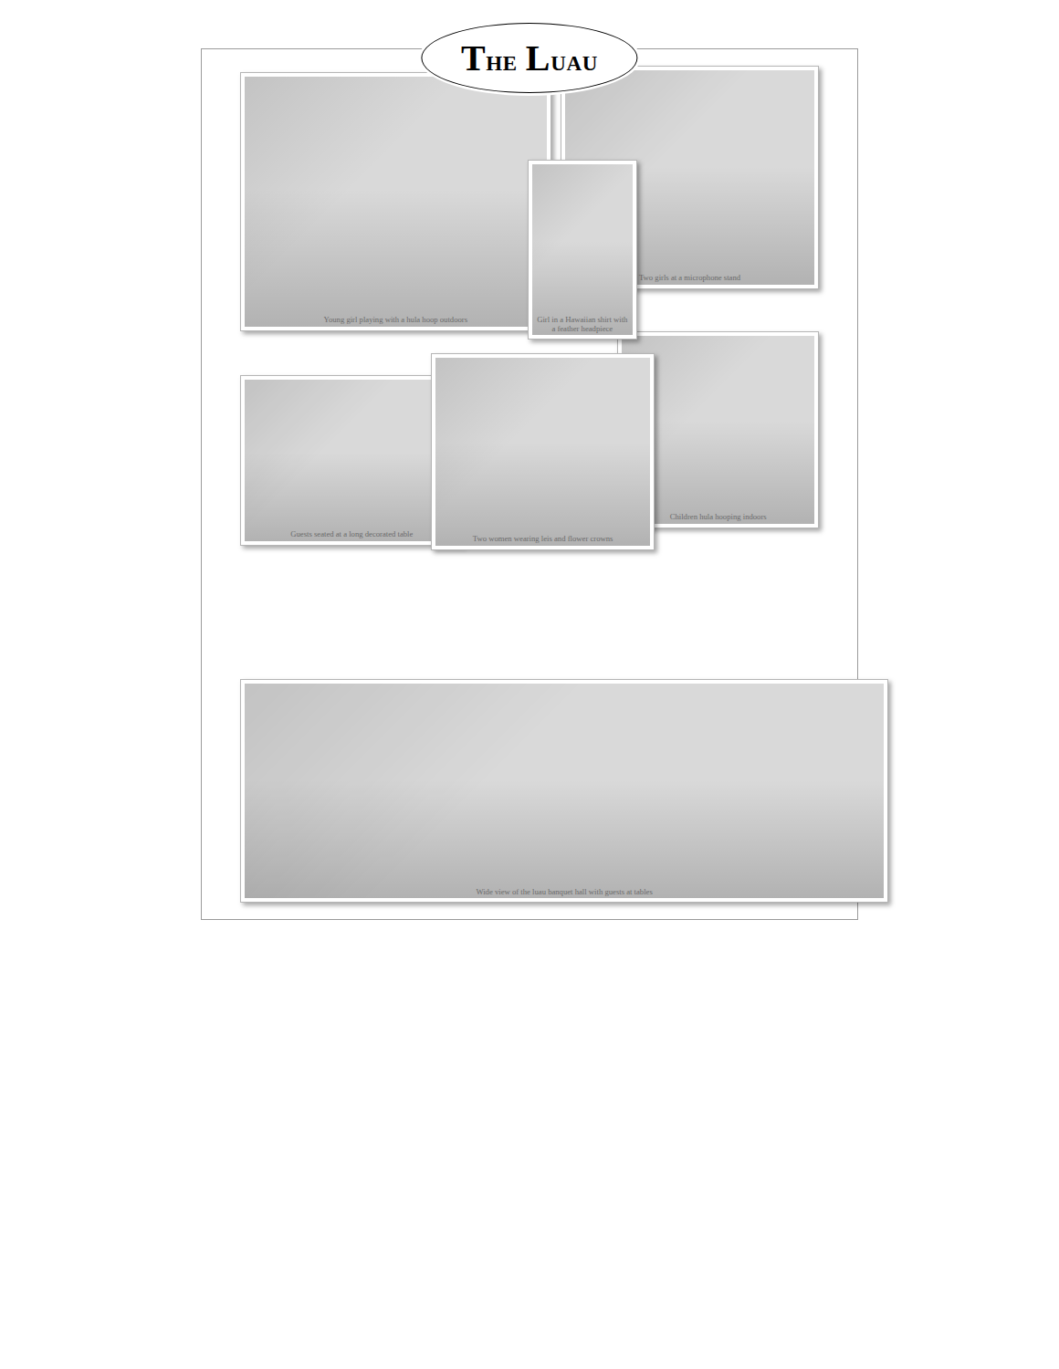The Luau
Young girl playing with a hula hoop outdoors
Two girls at a microphone stand
Girl in a Hawaiian shirt with a feather headpiece
Guests seated at a long decorated table
Two women wearing leis and flower crowns
Children hula hooping indoors
Wide view of the luau banquet hall with guests at tables